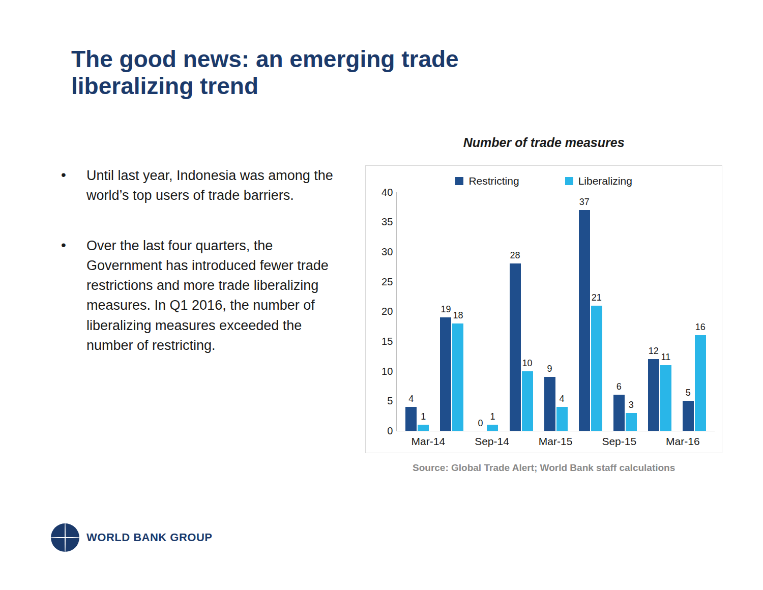The good news: an emerging trade
liberalizing trend
Until last year, Indonesia was among the world’s top users of trade barriers.
Over the last four quarters, the Government has introduced fewer trade restrictions and more trade liberalizing measures. In Q1 2016, the number of liberalizing measures exceeded the number of restricting.
Number of trade measures
Restricting Liberalizing
40
35
30
25
20
15
10
5
0
4
1
19
18
0
1
28
10
9
4
37
21
6
3
12
11
5
16
Mar-14 Sep-14 Mar-15 Sep-15 Mar-16
Source: Global Trade Alert; World Bank staff calculations
WORLD BANK GROUP